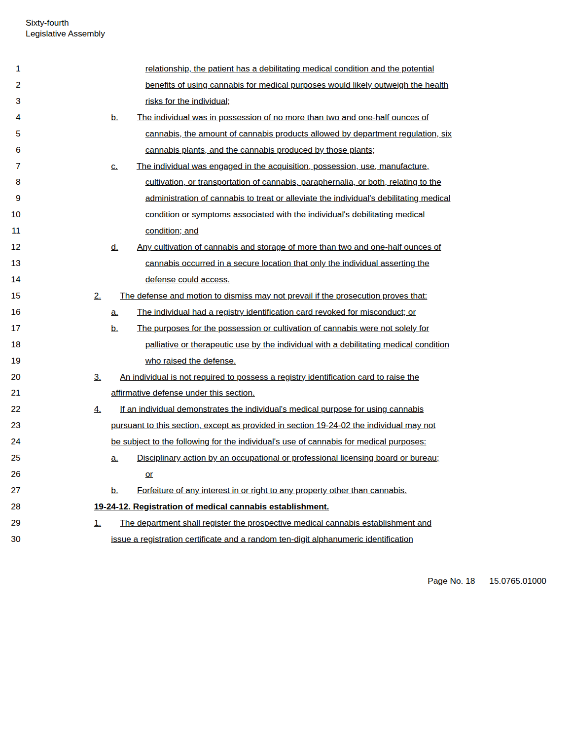Sixty-fourth
Legislative Assembly
relationship, the patient has a debilitating medical condition and the potential
benefits of using cannabis for medical purposes would likely outweigh the health
risks for the individual;
b. The individual was in possession of no more than two and one-half ounces of
cannabis, the amount of cannabis products allowed by department regulation, six
cannabis plants, and the cannabis produced by those plants;
c. The individual was engaged in the acquisition, possession, use, manufacture,
cultivation, or transportation of cannabis, paraphernalia, or both, relating to the
administration of cannabis to treat or alleviate the individual's debilitating medical
condition or symptoms associated with the individual's debilitating medical
condition; and
d. Any cultivation of cannabis and storage of more than two and one-half ounces of
cannabis occurred in a secure location that only the individual asserting the
defense could access.
2. The defense and motion to dismiss may not prevail if the prosecution proves that:
a. The individual had a registry identification card revoked for misconduct; or
b. The purposes for the possession or cultivation of cannabis were not solely for
palliative or therapeutic use by the individual with a debilitating medical condition
who raised the defense.
3. An individual is not required to possess a registry identification card to raise the
affirmative defense under this section.
4. If an individual demonstrates the individual's medical purpose for using cannabis
pursuant to this section, except as provided in section 19-24-02 the individual may not
be subject to the following for the individual's use of cannabis for medical purposes:
a. Disciplinary action by an occupational or professional licensing board or bureau;
or
b. Forfeiture of any interest in or right to any property other than cannabis.
19-24-12. Registration of medical cannabis establishment.
1. The department shall register the prospective medical cannabis establishment and
issue a registration certificate and a random ten-digit alphanumeric identification
Page No. 18 15.0765.01000